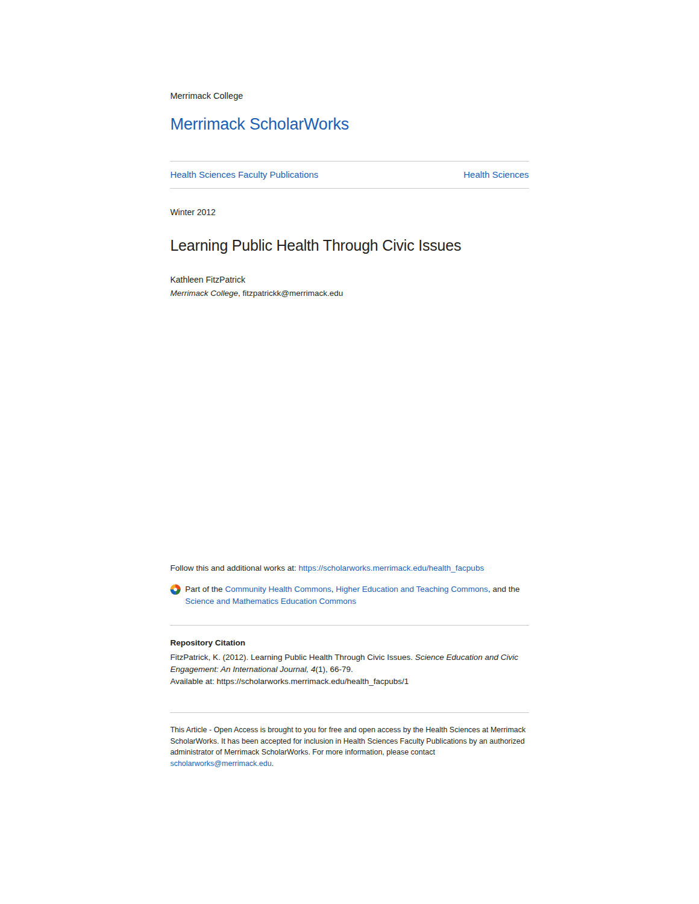Merrimack College
Merrimack ScholarWorks
Health Sciences Faculty Publications Health Sciences
Winter 2012
Learning Public Health Through Civic Issues
Kathleen FitzPatrick
Merrimack College, fitzpatrickk@merrimack.edu
Follow this and additional works at: https://scholarworks.merrimack.edu/health_facpubs
Part of the Community Health Commons, Higher Education and Teaching Commons, and the Science and Mathematics Education Commons
Repository Citation
FitzPatrick, K. (2012). Learning Public Health Through Civic Issues. Science Education and Civic Engagement: An International Journal, 4(1), 66-79.
Available at: https://scholarworks.merrimack.edu/health_facpubs/1
This Article - Open Access is brought to you for free and open access by the Health Sciences at Merrimack ScholarWorks. It has been accepted for inclusion in Health Sciences Faculty Publications by an authorized administrator of Merrimack ScholarWorks. For more information, please contact scholarworks@merrimack.edu.